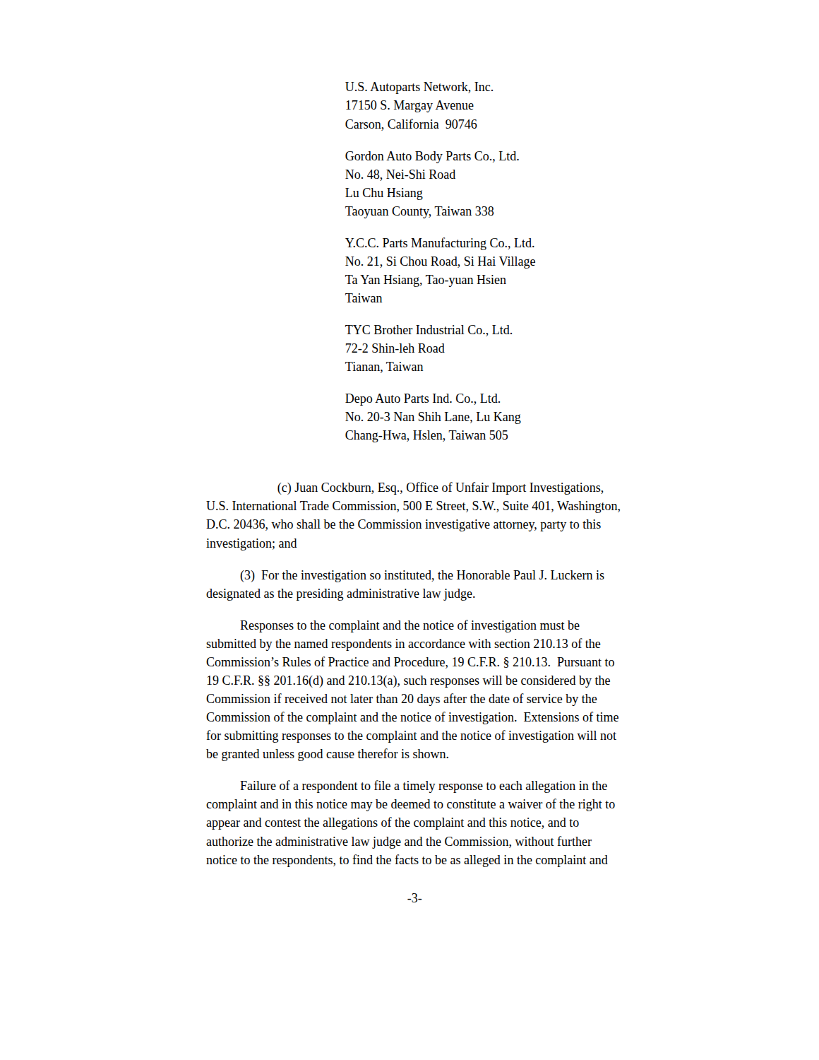U.S. Autoparts Network, Inc.
17150 S. Margay Avenue
Carson, California 90746
Gordon Auto Body Parts Co., Ltd.
No. 48, Nei-Shi Road
Lu Chu Hsiang
Taoyuan County, Taiwan 338
Y.C.C. Parts Manufacturing Co., Ltd.
No. 21, Si Chou Road, Si Hai Village
Ta Yan Hsiang, Tao-yuan Hsien
Taiwan
TYC Brother Industrial Co., Ltd.
72-2 Shin-leh Road
Tianan, Taiwan
Depo Auto Parts Ind. Co., Ltd.
No. 20-3 Nan Shih Lane, Lu Kang
Chang-Hwa, Hslen, Taiwan 505
(c) Juan Cockburn, Esq., Office of Unfair Import Investigations, U.S. International Trade Commission, 500 E Street, S.W., Suite 401, Washington, D.C. 20436, who shall be the Commission investigative attorney, party to this investigation; and
(3) For the investigation so instituted, the Honorable Paul J. Luckern is designated as the presiding administrative law judge.
Responses to the complaint and the notice of investigation must be submitted by the named respondents in accordance with section 210.13 of the Commission’s Rules of Practice and Procedure, 19 C.F.R. § 210.13. Pursuant to 19 C.F.R. §§ 201.16(d) and 210.13(a), such responses will be considered by the Commission if received not later than 20 days after the date of service by the Commission of the complaint and the notice of investigation. Extensions of time for submitting responses to the complaint and the notice of investigation will not be granted unless good cause therefor is shown.
Failure of a respondent to file a timely response to each allegation in the complaint and in this notice may be deemed to constitute a waiver of the right to appear and contest the allegations of the complaint and this notice, and to authorize the administrative law judge and the Commission, without further notice to the respondents, to find the facts to be as alleged in the complaint and
-3-